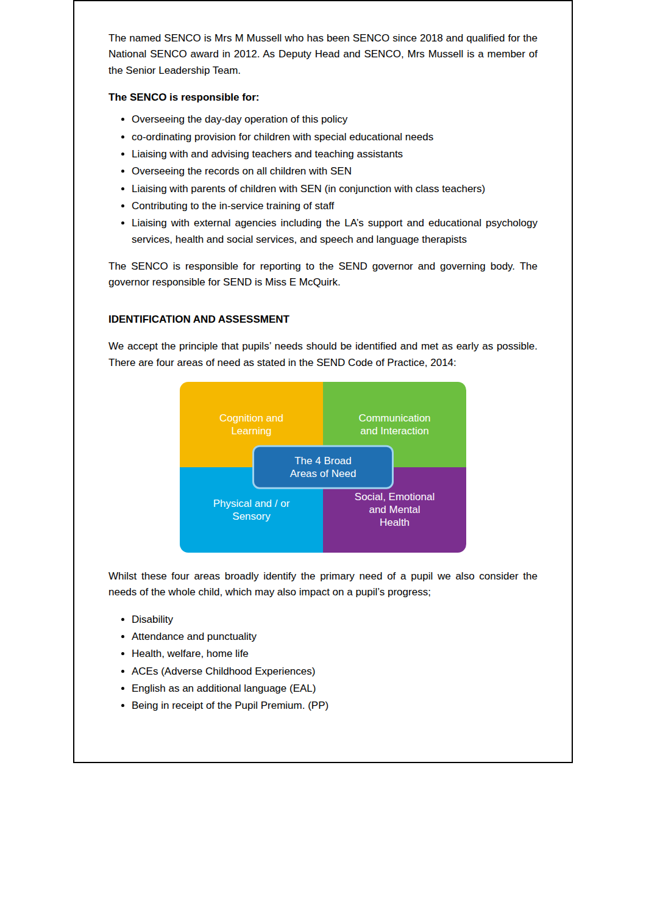The named SENCO is Mrs M Mussell who has been SENCO since 2018 and qualified for the National SENCO award in 2012. As Deputy Head and SENCO, Mrs Mussell is a member of the Senior Leadership Team.
The SENCO is responsible for:
Overseeing the day-day operation of this policy
co-ordinating provision for children with special educational needs
Liaising with and advising teachers and teaching assistants
Overseeing the records on all children with SEN
Liaising with parents of children with SEN (in conjunction with class teachers)
Contributing to the in-service training of staff
Liaising with external agencies including the LA’s support and educational psychology services, health and social services, and speech and language therapists
The SENCO is responsible for reporting to the SEND governor and governing body. The governor responsible for SEND is Miss E McQuirk.
IDENTIFICATION AND ASSESSMENT
We accept the principle that pupils’ needs should be identified and met as early as possible. There are four areas of need as stated in the SEND Code of Practice, 2014:
Cognition and
Learning
Communication
and Interaction
Physical and / or
Sensory
Social, Emotional
and Mental
Health
The 4 Broad
Areas of Need
Whilst these four areas broadly identify the primary need of a pupil we also consider the needs of the whole child, which may also impact on a pupil’s progress;
Disability
Attendance and punctuality
Health, welfare, home life
ACEs (Adverse Childhood Experiences)
English as an additional language (EAL)
Being in receipt of the Pupil Premium. (PP)